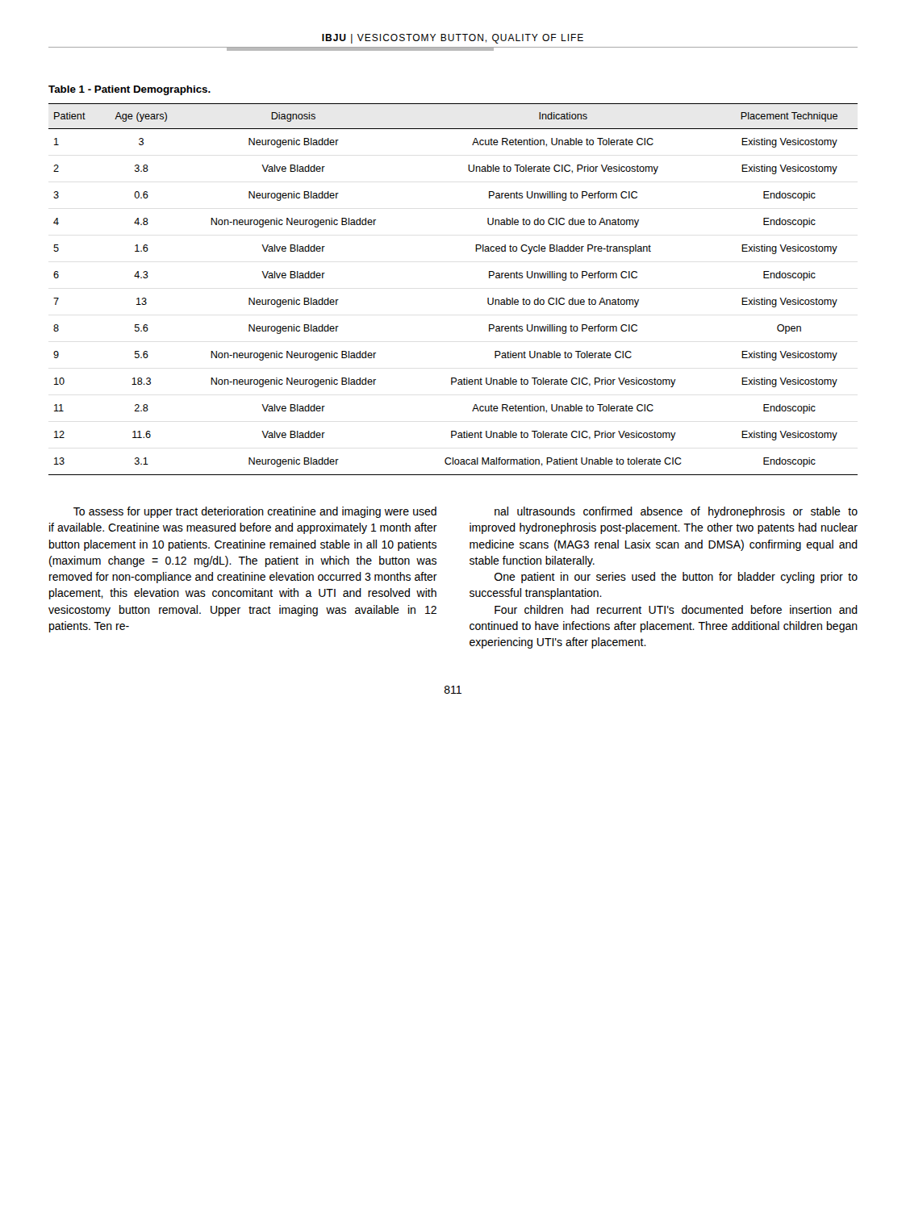IBJU | VESICOSTOMY BUTTON, QUALITY OF LIFE
Table 1 - Patient Demographics.
| Patient | Age (years) | Diagnosis | Indications | Placement Technique |
| --- | --- | --- | --- | --- |
| 1 | 3 | Neurogenic Bladder | Acute Retention, Unable to Tolerate CIC | Existing Vesicostomy |
| 2 | 3.8 | Valve Bladder | Unable to Tolerate CIC, Prior Vesicostomy | Existing Vesicostomy |
| 3 | 0.6 | Neurogenic Bladder | Parents Unwilling to Perform CIC | Endoscopic |
| 4 | 4.8 | Non-neurogenic Neurogenic Bladder | Unable to do CIC due to Anatomy | Endoscopic |
| 5 | 1.6 | Valve Bladder | Placed to Cycle Bladder Pre-transplant | Existing Vesicostomy |
| 6 | 4.3 | Valve Bladder | Parents Unwilling to Perform CIC | Endoscopic |
| 7 | 13 | Neurogenic Bladder | Unable to do CIC due to Anatomy | Existing Vesicostomy |
| 8 | 5.6 | Neurogenic Bladder | Parents Unwilling to Perform CIC | Open |
| 9 | 5.6 | Non-neurogenic Neurogenic Bladder | Patient Unable to Tolerate CIC | Existing Vesicostomy |
| 10 | 18.3 | Non-neurogenic Neurogenic Bladder | Patient Unable to Tolerate CIC, Prior Vesicostomy | Existing Vesicostomy |
| 11 | 2.8 | Valve Bladder | Acute Retention, Unable to Tolerate CIC | Endoscopic |
| 12 | 11.6 | Valve Bladder | Patient Unable to Tolerate CIC, Prior Vesicostomy | Existing Vesicostomy |
| 13 | 3.1 | Neurogenic Bladder | Cloacal Malformation, Patient Unable to tolerate CIC | Endoscopic |
To assess for upper tract deterioration creatinine and imaging were used if available. Creatinine was measured before and approximately 1 month after button placement in 10 patients. Creatinine remained stable in all 10 patients (maximum change = 0.12 mg/dL). The patient in which the button was removed for non-compliance and creatinine elevation occurred 3 months after placement, this elevation was concomitant with a UTI and resolved with vesicostomy button removal. Upper tract imaging was available in 12 patients. Ten re-
nal ultrasounds confirmed absence of hydronephrosis or stable to improved hydronephrosis post-placement. The other two patents had nuclear medicine scans (MAG3 renal Lasix scan and DMSA) confirming equal and stable function bilaterally.
One patient in our series used the button for bladder cycling prior to successful transplantation.
Four children had recurrent UTI's documented before insertion and continued to have infections after placement. Three additional children began experiencing UTI's after placement.
811